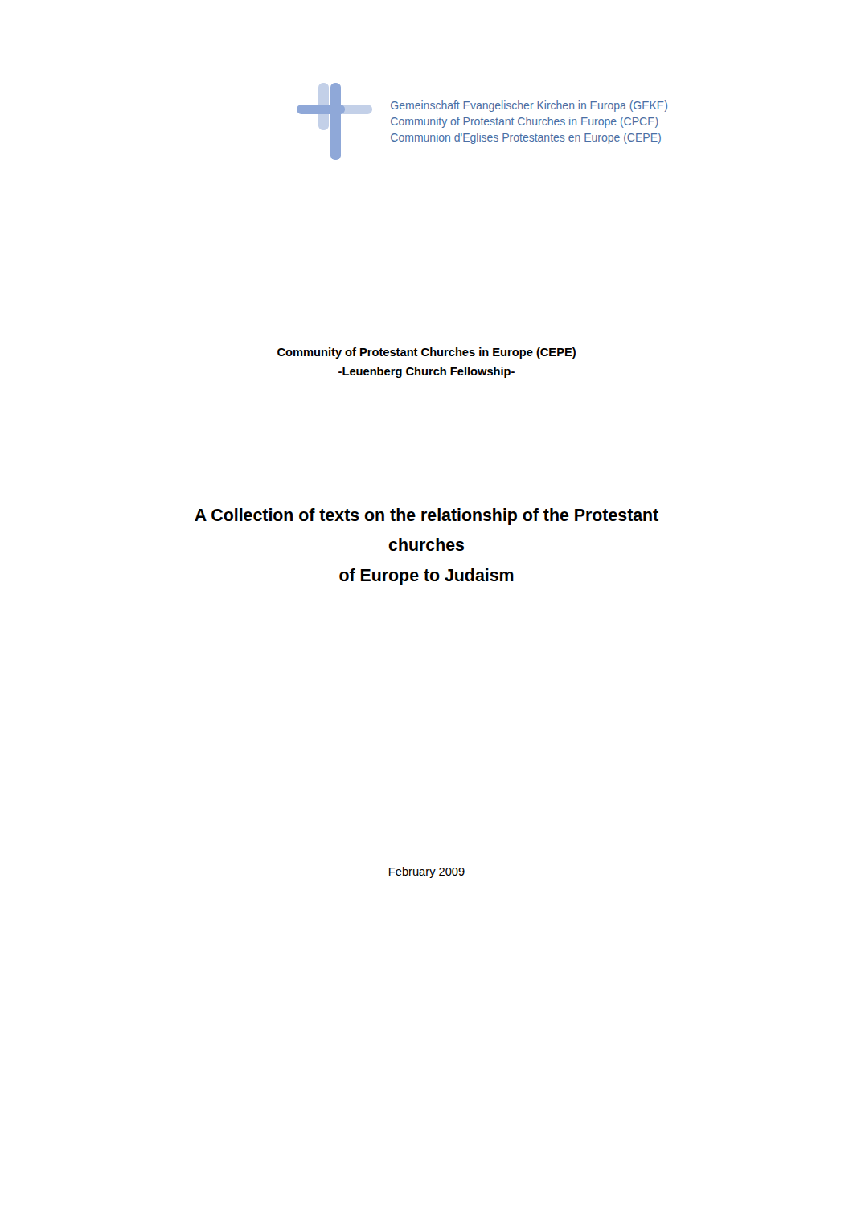Gemeinschaft Evangelischer Kirchen in Europa (GEKE)
Community of Protestant Churches in Europe (CPCE)
Communion d'Eglises Protestantes en Europe (CEPE)
Community of Protestant Churches in Europe (CEPE)
-Leuenberg Church Fellowship-
A Collection of texts on the relationship of the Protestant churches
of Europe to Judaism
February 2009